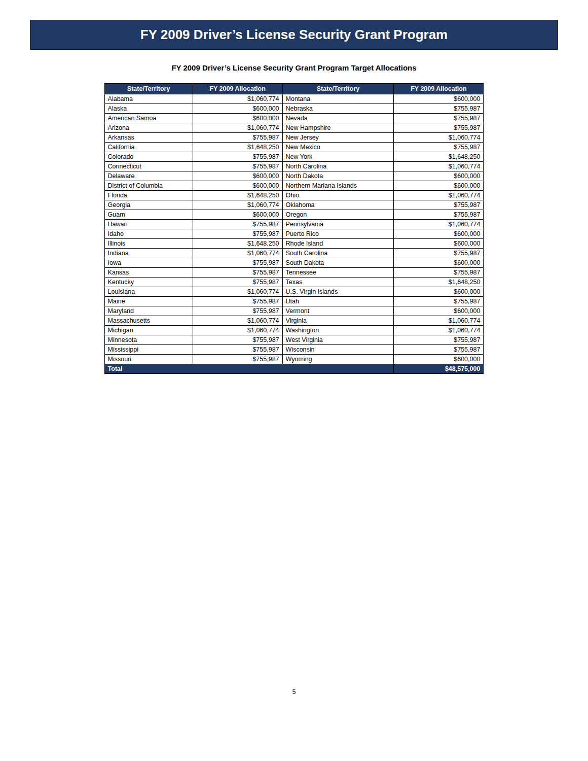FY 2009 Driver’s License Security Grant Program
FY 2009 Driver’s License Security Grant Program Target Allocations
| State/Territory | FY 2009 Allocation | State/Territory | FY 2009 Allocation |
| --- | --- | --- | --- |
| Alabama | $1,060,774 | Montana | $600,000 |
| Alaska | $600,000 | Nebraska | $755,987 |
| American Samoa | $600,000 | Nevada | $755,987 |
| Arizona | $1,060,774 | New Hampshire | $755,987 |
| Arkansas | $755,987 | New Jersey | $1,060,774 |
| California | $1,648,250 | New Mexico | $755,987 |
| Colorado | $755,987 | New York | $1,648,250 |
| Connecticut | $755,987 | North Carolina | $1,060,774 |
| Delaware | $600,000 | North Dakota | $600,000 |
| District of Columbia | $600,000 | Northern Mariana Islands | $600,000 |
| Florida | $1,648,250 | Ohio | $1,060,774 |
| Georgia | $1,060,774 | Oklahoma | $755,987 |
| Guam | $600,000 | Oregon | $755,987 |
| Hawaii | $755,987 | Pennsylvania | $1,060,774 |
| Idaho | $755,987 | Puerto Rico | $600,000 |
| Illinois | $1,648,250 | Rhode Island | $600,000 |
| Indiana | $1,060,774 | South Carolina | $755,987 |
| Iowa | $755,987 | South Dakota | $600,000 |
| Kansas | $755,987 | Tennessee | $755,987 |
| Kentucky | $755,987 | Texas | $1,648,250 |
| Louisiana | $1,060,774 | U.S. Virgin Islands | $600,000 |
| Maine | $755,987 | Utah | $755,987 |
| Maryland | $755,987 | Vermont | $600,000 |
| Massachusetts | $1,060,774 | Virginia | $1,060,774 |
| Michigan | $1,060,774 | Washington | $1,060,774 |
| Minnesota | $755,987 | West Virginia | $755,987 |
| Mississippi | $755,987 | Wisconsin | $755,987 |
| Missouri | $755,987 | Wyoming | $600,000 |
| Total | $48,575,000 |
5